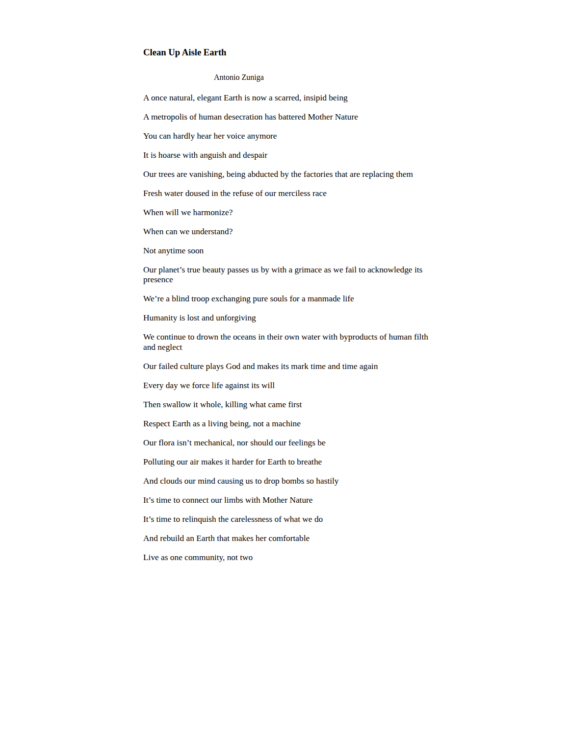Clean Up Aisle Earth
Antonio Zuniga
A once natural, elegant Earth is now a scarred, insipid being
A metropolis of human desecration has battered Mother Nature
You can hardly hear her voice anymore
It is hoarse with anguish and despair
Our trees are vanishing, being abducted by the factories that are replacing them
Fresh water doused in the refuse of our merciless race
When will we harmonize?
When can we understand?
Not anytime soon
Our planet’s true beauty passes us by with a grimace as we fail to acknowledge its presence
We’re a blind troop exchanging pure souls for a manmade life
Humanity is lost and unforgiving
We continue to drown the oceans in their own water with byproducts of human filth and neglect
Our failed culture plays God and makes its mark time and time again
Every day we force life against its will
Then swallow it whole, killing what came first
Respect Earth as a living being, not a machine
Our flora isn’t mechanical, nor should our feelings be
Polluting our air makes it harder for Earth to breathe
And clouds our mind causing us to drop bombs so hastily
It’s time to connect our limbs with Mother Nature
It’s time to relinquish the carelessness of what we do
And rebuild an Earth that makes her comfortable
Live as one community, not two